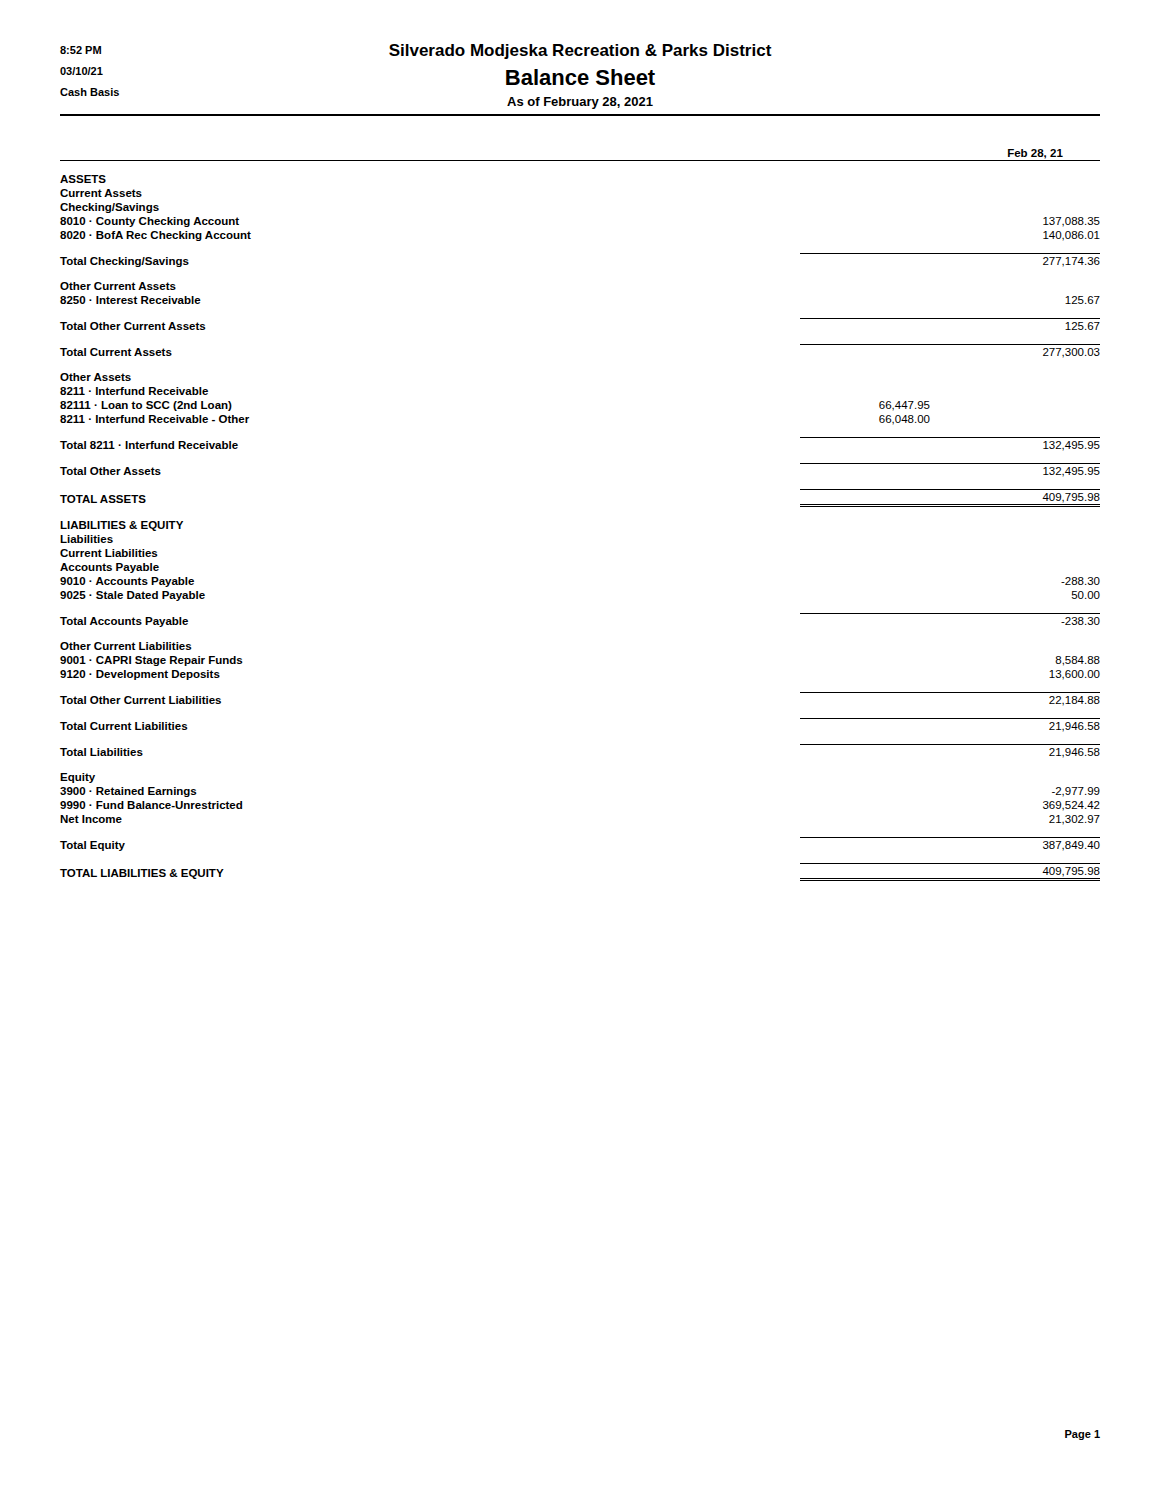8:52 PM
03/10/21
Cash Basis
Silverado Modjeska Recreation & Parks District
Balance Sheet
As of February 28, 2021
| | | Feb 28, 21 |
| ASSETS | | |
| Current Assets | | |
| Checking/Savings | | |
| 8010 · County Checking Account | | 137,088.35 |
| 8020 · BofA Rec Checking Account | | 140,086.01 |
| Total Checking/Savings | | 277,174.36 |
| Other Current Assets | | |
| 8250 · Interest Receivable | | 125.67 |
| Total Other Current Assets | | 125.67 |
| Total Current Assets | | 277,300.03 |
| Other Assets | | |
| 8211 · Interfund Receivable | | |
| 82111 · Loan to SCC (2nd Loan) | 66,447.95 | |
| 8211 · Interfund Receivable - Other | 66,048.00 | |
| Total 8211 · Interfund Receivable | | 132,495.95 |
| Total Other Assets | | 132,495.95 |
| TOTAL ASSETS | | 409,795.98 |
| LIABILITIES & EQUITY | | |
| Liabilities | | |
| Current Liabilities | | |
| Accounts Payable | | |
| 9010 · Accounts Payable | | -288.30 |
| 9025 · Stale Dated Payable | | 50.00 |
| Total Accounts Payable | | -238.30 |
| Other Current Liabilities | | |
| 9001 · CAPRI Stage Repair Funds | | 8,584.88 |
| 9120 · Development Deposits | | 13,600.00 |
| Total Other Current Liabilities | | 22,184.88 |
| Total Current Liabilities | | 21,946.58 |
| Total Liabilities | | 21,946.58 |
| Equity | | |
| 3900 · Retained Earnings | | -2,977.99 |
| 9990 · Fund Balance-Unrestricted | | 369,524.42 |
| Net Income | | 21,302.97 |
| Total Equity | | 387,849.40 |
| TOTAL LIABILITIES & EQUITY | | 409,795.98 |
Page 1